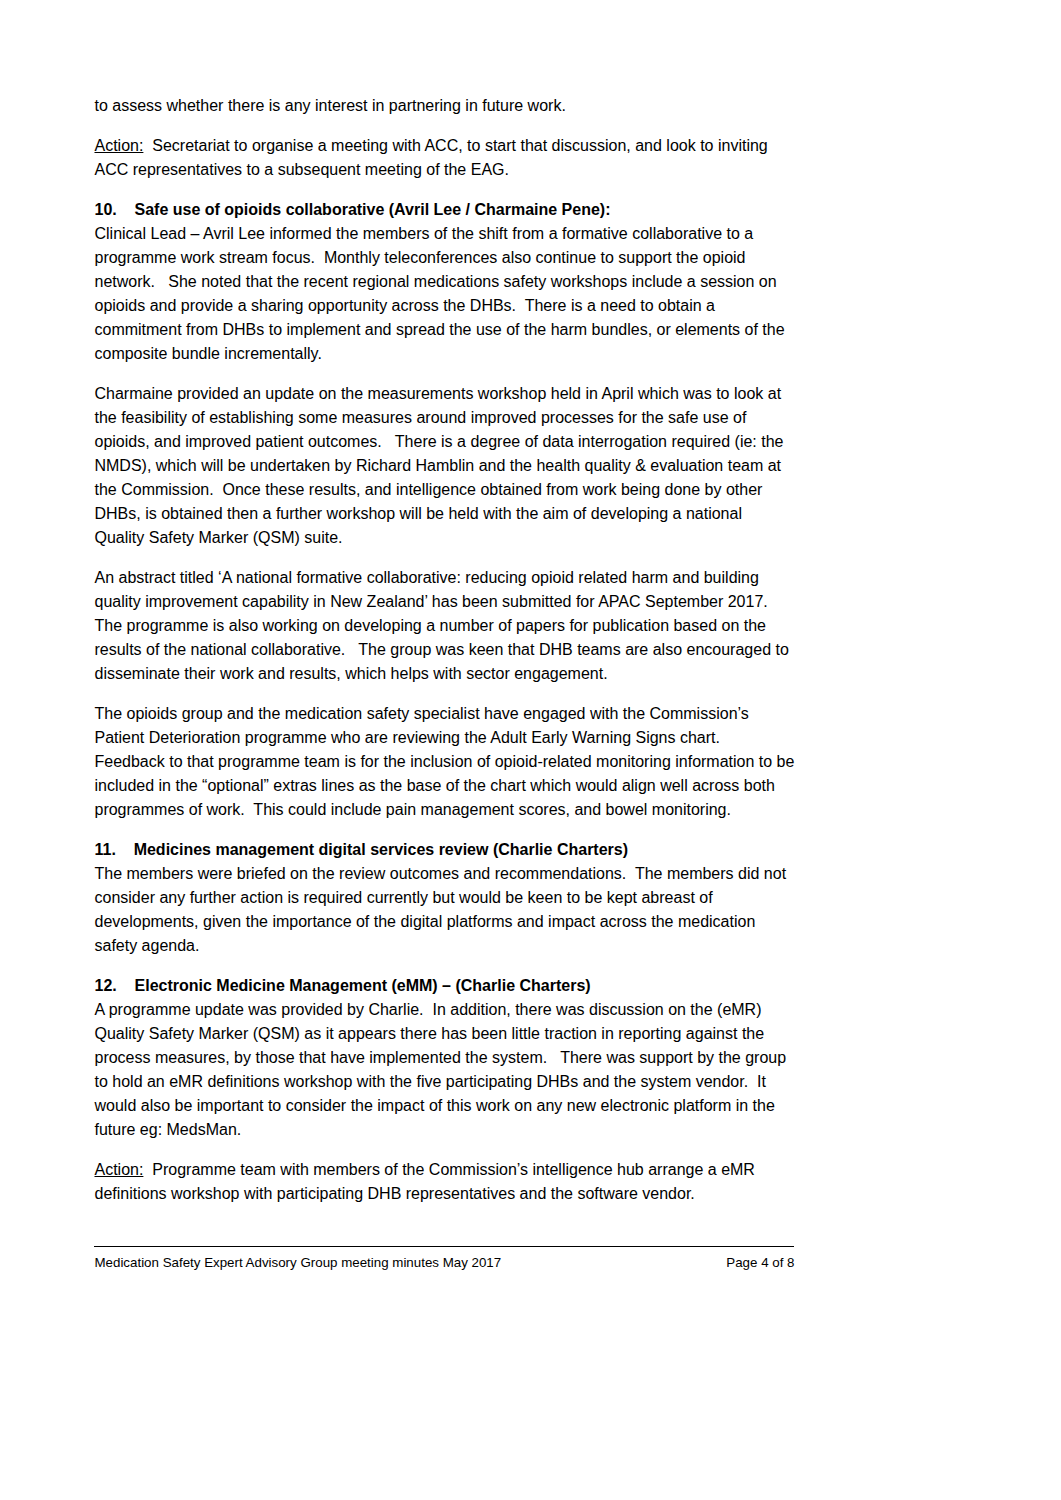to assess whether there is any interest in partnering in future work.
Action: Secretariat to organise a meeting with ACC, to start that discussion, and look to inviting ACC representatives to a subsequent meeting of the EAG.
10. Safe use of opioids collaborative (Avril Lee / Charmaine Pene):
Clinical Lead – Avril Lee informed the members of the shift from a formative collaborative to a programme work stream focus. Monthly teleconferences also continue to support the opioid network. She noted that the recent regional medications safety workshops include a session on opioids and provide a sharing opportunity across the DHBs. There is a need to obtain a commitment from DHBs to implement and spread the use of the harm bundles, or elements of the composite bundle incrementally.
Charmaine provided an update on the measurements workshop held in April which was to look at the feasibility of establishing some measures around improved processes for the safe use of opioids, and improved patient outcomes. There is a degree of data interrogation required (ie: the NMDS), which will be undertaken by Richard Hamblin and the health quality & evaluation team at the Commission. Once these results, and intelligence obtained from work being done by other DHBs, is obtained then a further workshop will be held with the aim of developing a national Quality Safety Marker (QSM) suite.
An abstract titled ‘A national formative collaborative: reducing opioid related harm and building quality improvement capability in New Zealand’ has been submitted for APAC September 2017. The programme is also working on developing a number of papers for publication based on the results of the national collaborative. The group was keen that DHB teams are also encouraged to disseminate their work and results, which helps with sector engagement.
The opioids group and the medication safety specialist have engaged with the Commission’s Patient Deterioration programme who are reviewing the Adult Early Warning Signs chart. Feedback to that programme team is for the inclusion of opioid-related monitoring information to be included in the “optional” extras lines as the base of the chart which would align well across both programmes of work. This could include pain management scores, and bowel monitoring.
11. Medicines management digital services review (Charlie Charters)
The members were briefed on the review outcomes and recommendations. The members did not consider any further action is required currently but would be keen to be kept abreast of developments, given the importance of the digital platforms and impact across the medication safety agenda.
12. Electronic Medicine Management (eMM) – (Charlie Charters)
A programme update was provided by Charlie. In addition, there was discussion on the (eMR) Quality Safety Marker (QSM) as it appears there has been little traction in reporting against the process measures, by those that have implemented the system. There was support by the group to hold an eMR definitions workshop with the five participating DHBs and the system vendor. It would also be important to consider the impact of this work on any new electronic platform in the future eg: MedsMan.
Action: Programme team with members of the Commission’s intelligence hub arrange a eMR definitions workshop with participating DHB representatives and the software vendor.
Medication Safety Expert Advisory Group meeting minutes May 2017 Page 4 of 8